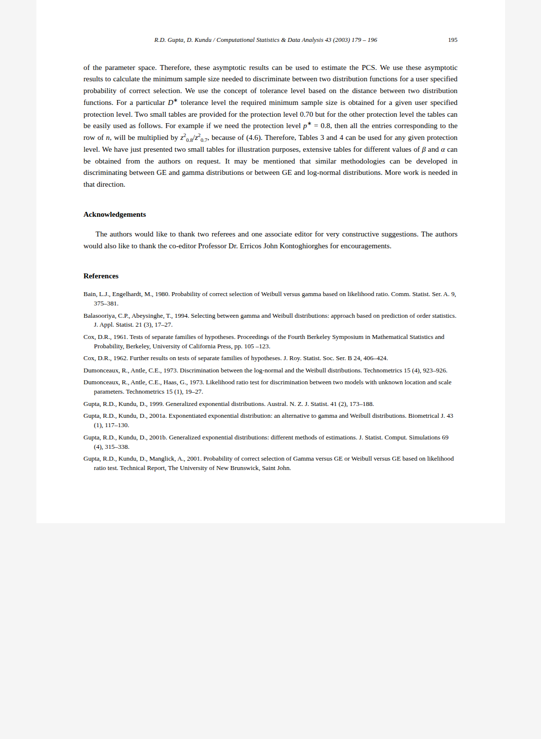195 R.D. Gupta, D. Kundu / Computational Statistics & Data Analysis 43 (2003) 179 – 196
of the parameter space. Therefore, these asymptotic results can be used to estimate the PCS. We use these asymptotic results to calculate the minimum sample size needed to discriminate between two distribution functions for a user specified probability of correct selection. We use the concept of tolerance level based on the distance between two distribution functions. For a particular D∗ tolerance level the required minimum sample size is obtained for a given user specified protection level. Two small tables are provided for the protection level 0.70 but for the other protection level the tables can be easily used as follows. For example if we need the protection level p∗ = 0.8, then all the entries corresponding to the row of n, will be multiplied by z20.8/z20.7, because of (4.6). Therefore, Tables 3 and 4 can be used for any given protection level. We have just presented two small tables for illustration purposes, extensive tables for different values of β and α can be obtained from the authors on request. It may be mentioned that similar methodologies can be developed in discriminating between GE and gamma distributions or between GE and log-normal distributions. More work is needed in that direction.
Acknowledgements
The authors would like to thank two referees and one associate editor for very constructive suggestions. The authors would also like to thank the co-editor Professor Dr. Erricos John Kontoghiorghes for encouragements.
References
Bain, L.J., Engelhardt, M., 1980. Probability of correct selection of Weibull versus gamma based on likelihood ratio. Comm. Statist. Ser. A. 9, 375–381.
Balasooriya, C.P., Abeysinghe, T., 1994. Selecting between gamma and Weibull distributions: approach based on prediction of order statistics. J. Appl. Statist. 21 (3), 17–27.
Cox, D.R., 1961. Tests of separate families of hypotheses. Proceedings of the Fourth Berkeley Symposium in Mathematical Statistics and Probability, Berkeley, University of California Press, pp. 105 –123.
Cox, D.R., 1962. Further results on tests of separate families of hypotheses. J. Roy. Statist. Soc. Ser. B 24, 406–424.
Dumonceaux, R., Antle, C.E., 1973. Discrimination between the log-normal and the Weibull distributions. Technometrics 15 (4), 923–926.
Dumonceaux, R., Antle, C.E., Haas, G., 1973. Likelihood ratio test for discrimination between two models with unknown location and scale parameters. Technometrics 15 (1), 19–27.
Gupta, R.D., Kundu, D., 1999. Generalized exponential distributions. Austral. N. Z. J. Statist. 41 (2), 173–188.
Gupta, R.D., Kundu, D., 2001a. Exponentiated exponential distribution: an alternative to gamma and Weibull distributions. Biometrical J. 43 (1), 117–130.
Gupta, R.D., Kundu, D., 2001b. Generalized exponential distributions: different methods of estimations. J. Statist. Comput. Simulations 69 (4), 315–338.
Gupta, R.D., Kundu, D., Manglick, A., 2001. Probability of correct selection of Gamma versus GE or Weibull versus GE based on likelihood ratio test. Technical Report, The University of New Brunswick, Saint John.